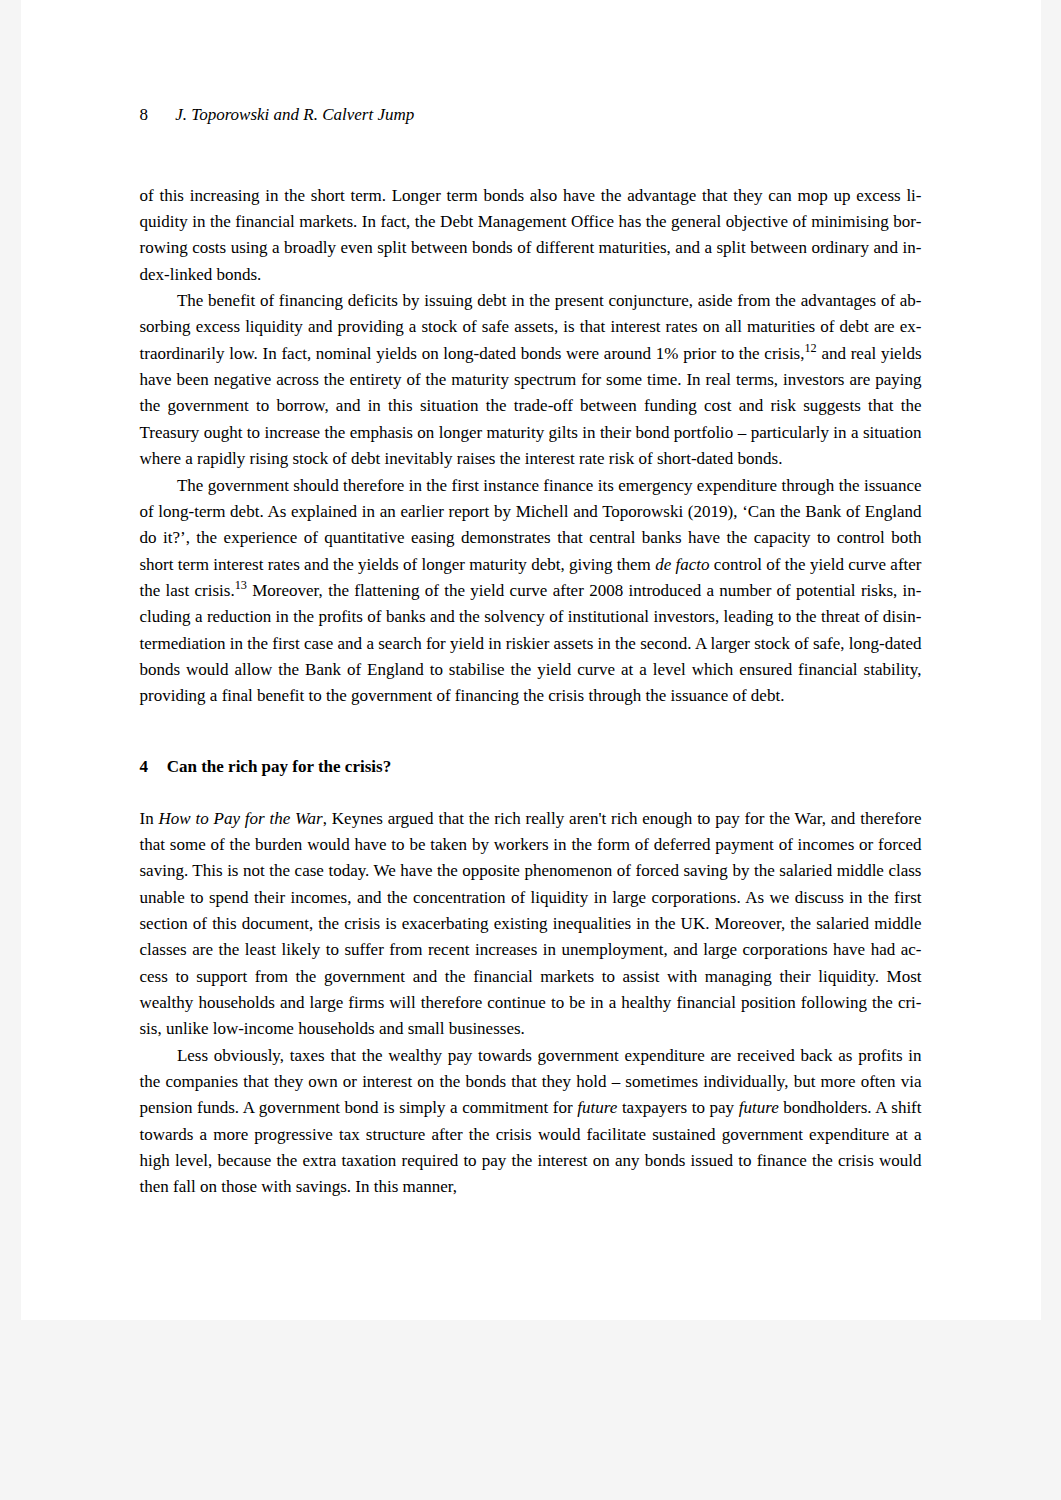8 J. Toporowski and R. Calvert Jump
of this increasing in the short term. Longer term bonds also have the advantage that they can mop up excess liquidity in the financial markets. In fact, the Debt Management Office has the general objective of minimising borrowing costs using a broadly even split between bonds of different maturities, and a split between ordinary and index-linked bonds.
The benefit of financing deficits by issuing debt in the present conjuncture, aside from the advantages of absorbing excess liquidity and providing a stock of safe assets, is that interest rates on all maturities of debt are extraordinarily low. In fact, nominal yields on long-dated bonds were around 1% prior to the crisis,12 and real yields have been negative across the entirety of the maturity spectrum for some time. In real terms, investors are paying the government to borrow, and in this situation the trade-off between funding cost and risk suggests that the Treasury ought to increase the emphasis on longer maturity gilts in their bond portfolio – particularly in a situation where a rapidly rising stock of debt inevitably raises the interest rate risk of short-dated bonds.
The government should therefore in the first instance finance its emergency expenditure through the issuance of long-term debt. As explained in an earlier report by Michell and Toporowski (2019), ‘Can the Bank of England do it?’, the experience of quantitative easing demonstrates that central banks have the capacity to control both short term interest rates and the yields of longer maturity debt, giving them de facto control of the yield curve after the last crisis.13 Moreover, the flattening of the yield curve after 2008 introduced a number of potential risks, including a reduction in the profits of banks and the solvency of institutional investors, leading to the threat of disintermediation in the first case and a search for yield in riskier assets in the second. A larger stock of safe, long-dated bonds would allow the Bank of England to stabilise the yield curve at a level which ensured financial stability, providing a final benefit to the government of financing the crisis through the issuance of debt.
4 Can the rich pay for the crisis?
In How to Pay for the War, Keynes argued that the rich really aren't rich enough to pay for the War, and therefore that some of the burden would have to be taken by workers in the form of deferred payment of incomes or forced saving. This is not the case today. We have the opposite phenomenon of forced saving by the salaried middle class unable to spend their incomes, and the concentration of liquidity in large corporations. As we discuss in the first section of this document, the crisis is exacerbating existing inequalities in the UK. Moreover, the salaried middle classes are the least likely to suffer from recent increases in unemployment, and large corporations have had access to support from the government and the financial markets to assist with managing their liquidity. Most wealthy households and large firms will therefore continue to be in a healthy financial position following the crisis, unlike low-income households and small businesses.
Less obviously, taxes that the wealthy pay towards government expenditure are received back as profits in the companies that they own or interest on the bonds that they hold – sometimes individually, but more often via pension funds. A government bond is simply a commitment for future taxpayers to pay future bondholders. A shift towards a more progressive tax structure after the crisis would facilitate sustained government expenditure at a high level, because the extra taxation required to pay the interest on any bonds issued to finance the crisis would then fall on those with savings. In this manner,